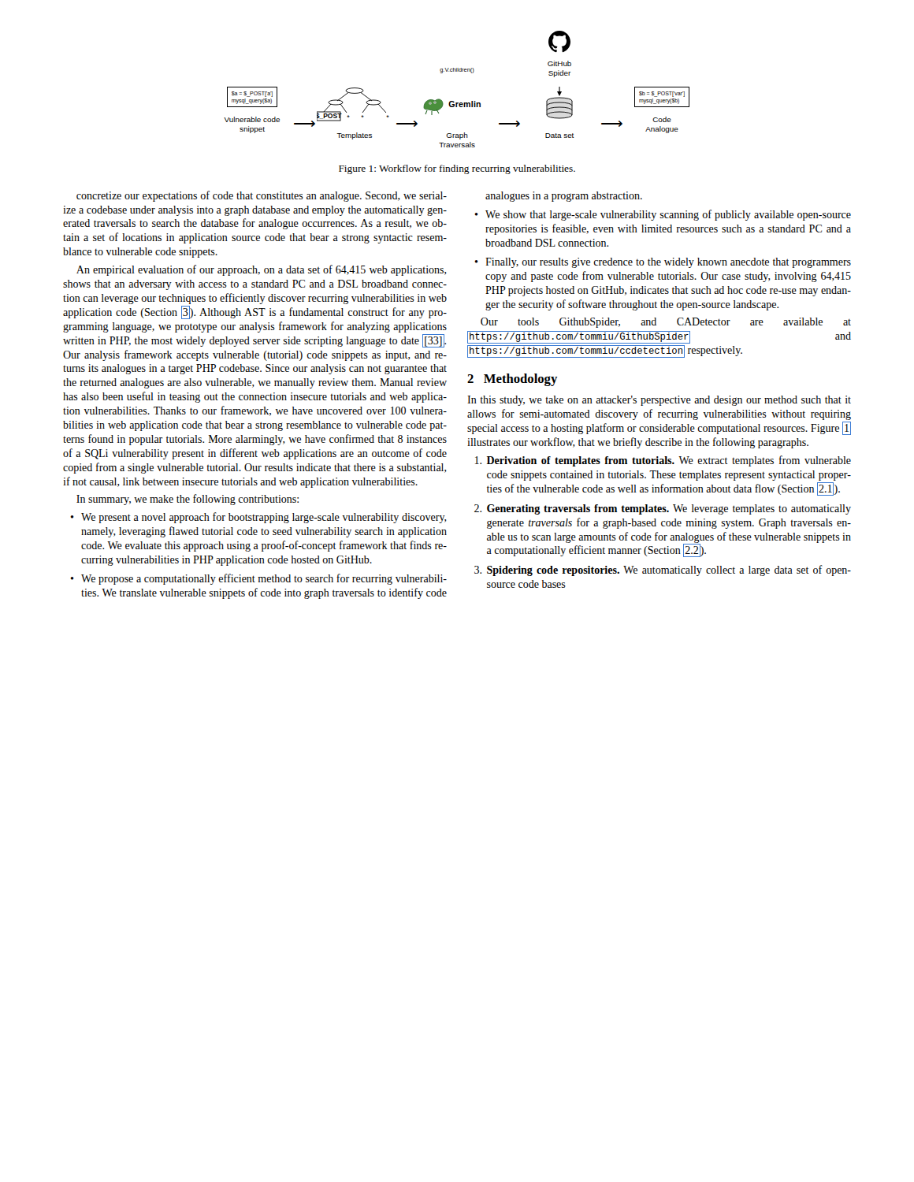$a = $_POST['a']
mysql_query($a)
Vulnerable code
snippet
⟶
$_POST * * *
Templates
⟶
g.V.children()
Gremlin
Graph
Traversals
⟶
GitHub
Spider
Data set
⟶
$b = $_POST['var']
mysql_query($b)
Code
Analogue
Figure 1: Workflow for finding recurring vulnerabilities.
concretize our expectations of code that constitutes an analogue. Second, we serialize a codebase under analysis into a graph database and employ the automatically generated traversals to search the database for analogue occurrences. As a result, we obtain a set of locations in application source code that bear a strong syntactic resemblance to vulnerable code snippets.
An empirical evaluation of our approach, on a data set of 64,415 web applications, shows that an adversary with access to a standard PC and a DSL broadband connection can leverage our techniques to efficiently discover recurring vulnerabilities in web application code (Section 3). Although AST is a fundamental construct for any programming language, we prototype our analysis framework for analyzing applications written in PHP, the most widely deployed server side scripting language to date [33]. Our analysis framework accepts vulnerable (tutorial) code snippets as input, and returns its analogues in a target PHP codebase. Since our analysis can not guarantee that the returned analogues are also vulnerable, we manually review them. Manual review has also been useful in teasing out the connection insecure tutorials and web application vulnerabilities. Thanks to our framework, we have uncovered over 100 vulnerabilities in web application code that bear a strong resemblance to vulnerable code patterns found in popular tutorials. More alarmingly, we have confirmed that 8 instances of a SQLi vulnerability present in different web applications are an outcome of code copied from a single vulnerable tutorial. Our results indicate that there is a substantial, if not causal, link between insecure tutorials and web application vulnerabilities.
In summary, we make the following contributions:
We present a novel approach for bootstrapping large-scale vulnerability discovery, namely, leveraging flawed tutorial code to seed vulnerability search in application code. We evaluate this approach using a proof-of-concept framework that finds recurring vulnerabilities in PHP application code hosted on GitHub.
We propose a computationally efficient method to search for recurring vulnerabilities. We translate vulnerable snippets of code into graph traversals to identify code analogues in a program abstraction.
We show that large-scale vulnerability scanning of publicly available open-source repositories is feasible, even with limited resources such as a standard PC and a broadband DSL connection.
Finally, our results give credence to the widely known anecdote that programmers copy and paste code from vulnerable tutorials. Our case study, involving 64,415 PHP projects hosted on GitHub, indicates that such ad hoc code re-use may endanger the security of software throughout the open-source landscape.
Our tools GithubSpider, and CADetector are available at https://github.com/tommiu/GithubSpider and https://github.com/tommiu/ccdetection respectively.
2 Methodology
In this study, we take on an attacker's perspective and design our method such that it allows for semi-automated discovery of recurring vulnerabilities without requiring special access to a hosting platform or considerable computational resources. Figure 1 illustrates our workflow, that we briefly describe in the following paragraphs.
Derivation of templates from tutorials. We extract templates from vulnerable code snippets contained in tutorials. These templates represent syntactical properties of the vulnerable code as well as information about data flow (Section 2.1).
Generating traversals from templates. We leverage templates to automatically generate traversals for a graph-based code mining system. Graph traversals enable us to scan large amounts of code for analogues of these vulnerable snippets in a computationally efficient manner (Section 2.2).
Spidering code repositories. We automatically collect a large data set of open-source code bases